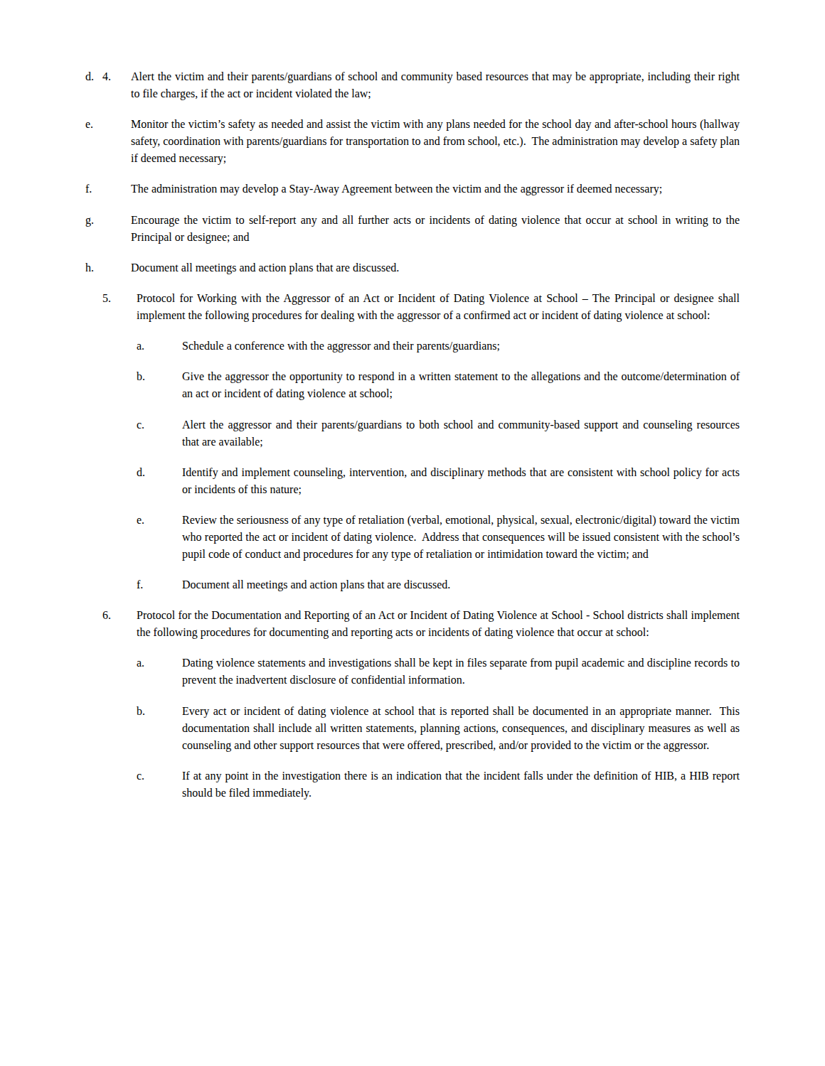Alert the victim and their parents/guardians of school and community based resources that may be appropriate, including their right to file charges, if the act or incident violated the law;
Monitor the victim’s safety as needed and assist the victim with any plans needed for the school day and after-school hours (hallway safety, coordination with parents/guardians for transportation to and from school, etc.). The administration may develop a safety plan if deemed necessary;
The administration may develop a Stay-Away Agreement between the victim and the aggressor if deemed necessary;
Encourage the victim to self-report any and all further acts or incidents of dating violence that occur at school in writing to the Principal or designee; and
Document all meetings and action plans that are discussed.
Protocol for Working with the Aggressor of an Act or Incident of Dating Violence at School – The Principal or designee shall implement the following procedures for dealing with the aggressor of a confirmed act or incident of dating violence at school:
Schedule a conference with the aggressor and their parents/guardians;
Give the aggressor the opportunity to respond in a written statement to the allegations and the outcome/determination of an act or incident of dating violence at school;
Alert the aggressor and their parents/guardians to both school and community-based support and counseling resources that are available;
Identify and implement counseling, intervention, and disciplinary methods that are consistent with school policy for acts or incidents of this nature;
Review the seriousness of any type of retaliation (verbal, emotional, physical, sexual, electronic/digital) toward the victim who reported the act or incident of dating violence. Address that consequences will be issued consistent with the school’s pupil code of conduct and procedures for any type of retaliation or intimidation toward the victim; and
Document all meetings and action plans that are discussed.
Protocol for the Documentation and Reporting of an Act or Incident of Dating Violence at School - School districts shall implement the following procedures for documenting and reporting acts or incidents of dating violence that occur at school:
Dating violence statements and investigations shall be kept in files separate from pupil academic and discipline records to prevent the inadvertent disclosure of confidential information.
Every act or incident of dating violence at school that is reported shall be documented in an appropriate manner. This documentation shall include all written statements, planning actions, consequences, and disciplinary measures as well as counseling and other support resources that were offered, prescribed, and/or provided to the victim or the aggressor.
If at any point in the investigation there is an indication that the incident falls under the definition of HIB, a HIB report should be filed immediately.